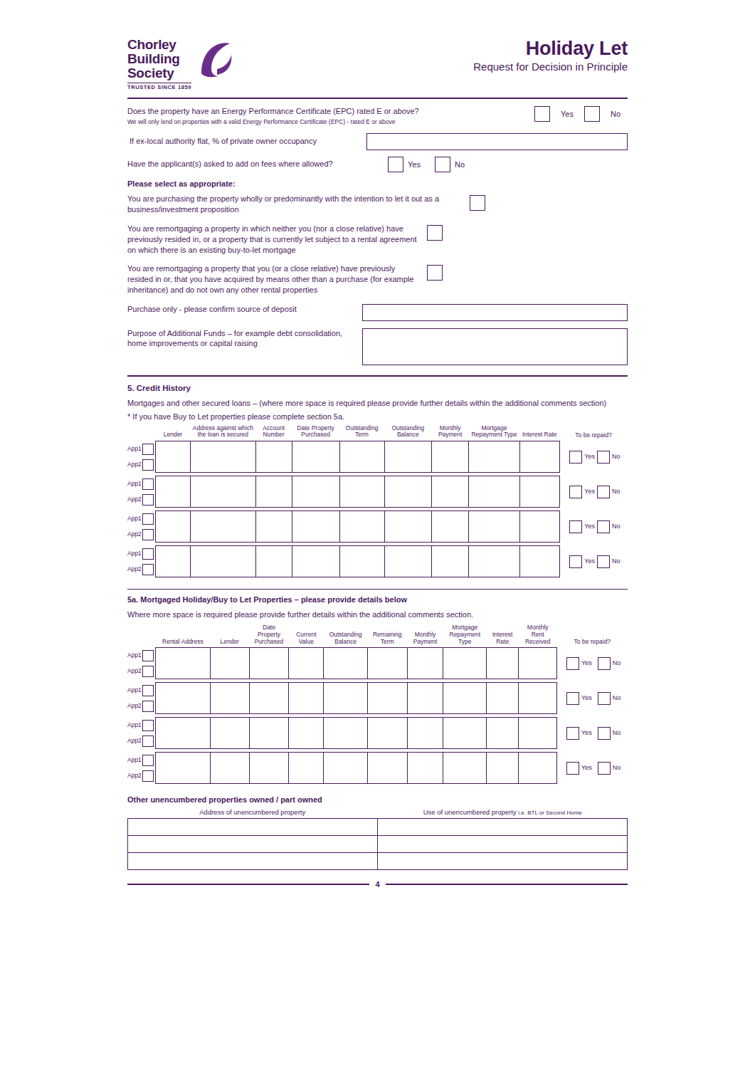Chorley
Building
Society TRUSTED SINCE 1859
Holiday Let
Request for Decision in Principle
Does the property have an Energy Performance Certificate (EPC) rated E or above?
We will only lend on properties with a valid Energy Performance Certificate (EPC) - rated E or above
Yes No
If ex-local authority flat, % of private owner occupancy
Have the applicant(s) asked to add on fees where allowed?
Yes No
Please select as appropriate:
You are purchasing the property wholly or predominantly with the intention to let it out as a business/investment proposition
You are remortgaging a property in which neither you (nor a close relative) have previously resided in, or a property that is currently let subject to a rental agreement on which there is an existing buy-to-let mortgage
You are remortgaging a property that you (or a close relative) have previously resided in or, that you have acquired by means other than a purchase (for example inheritance) and do not own any other rental properties
Purchase only - please confirm source of deposit
Purpose of Additional Funds – for example debt consolidation, home improvements or capital raising
5. Credit History
Mortgages and other secured loans – (where more space is required please provide further details within the additional comments section)
* If you have Buy to Let properties please complete section 5a.
| | Lender | Address against which the loan is secured | Account Number | Date Property Purchased | Outstanding Term | Outstanding Balance | Monthly Payment | Mortgage Repayment Type | Interest Rate | To be repaid? |
| --- | --- | --- | --- | --- | --- | --- | --- | --- | --- | --- |
| App1 | | | | | | | | | | Yes No |
| App2 |
| App1 | | | | | | | | | | Yes No |
| App2 |
| App1 | | | | | | | | | | Yes No |
| App2 |
| App1 | | | | | | | | | | Yes No |
| App2 |
5a. Mortgaged Holiday/Buy to Let Properties – please provide details below
Where more space is required please provide further details within the additional comments section.
| | Rental Address | Lender | Date Property Purchased | Current Value | Outstanding Balance | Remaining Term | Monthly Payment | Mortgage Repayment Type | Interest Rate | Monthly Rent Received | To be repaid? |
| --- | --- | --- | --- | --- | --- | --- | --- | --- | --- | --- | --- |
| App1 | | | | | | | | | | | Yes No |
| App2 |
| App1 | | | | | | | | | | | Yes No |
| App2 |
| App1 | | | | | | | | | | | Yes No |
| App2 |
| App1 | | | | | | | | | | | Yes No |
| App2 |
Other unencumbered properties owned / part owned
Address of unencumbered property
Use of unencumbered property i.e. BTL or Second Home
4